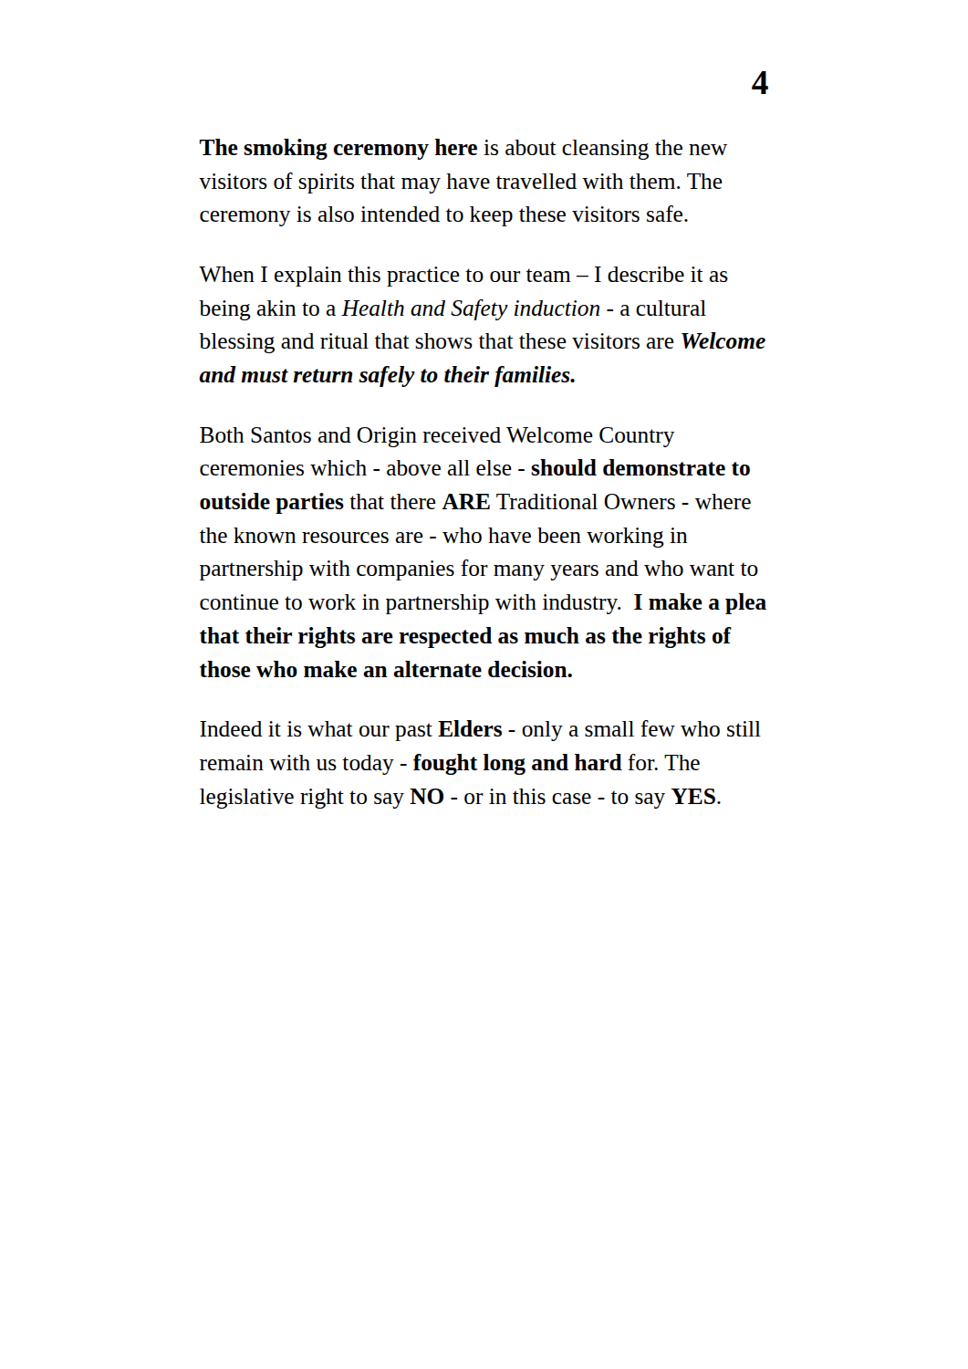4
The smoking ceremony here is about cleansing the new visitors of spirits that may have travelled with them. The ceremony is also intended to keep these visitors safe.
When I explain this practice to our team – I describe it as being akin to a Health and Safety induction - a cultural blessing and ritual that shows that these visitors are Welcome and must return safely to their families.
Both Santos and Origin received Welcome Country ceremonies which - above all else - should demonstrate to outside parties that there ARE Traditional Owners - where the known resources are - who have been working in partnership with companies for many years and who want to continue to work in partnership with industry. I make a plea that their rights are respected as much as the rights of those who make an alternate decision.
Indeed it is what our past Elders - only a small few who still remain with us today - fought long and hard for. The legislative right to say NO - or in this case - to say YES.